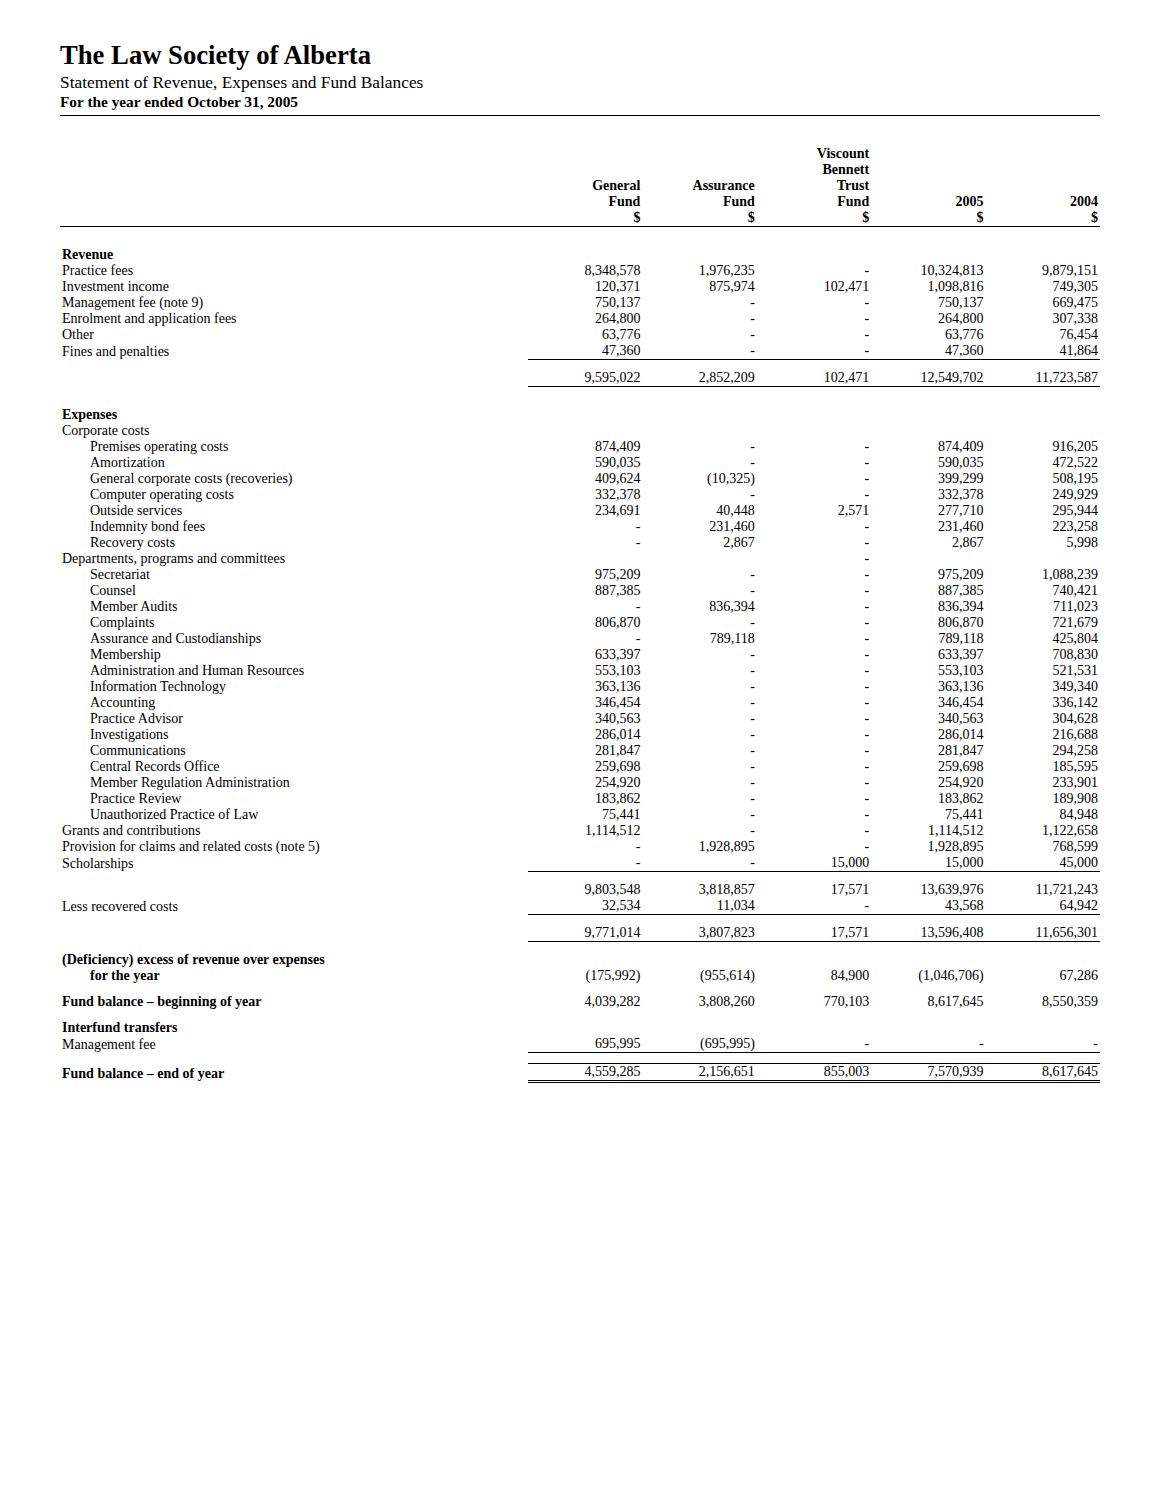The Law Society of Alberta
Statement of Revenue, Expenses and Fund Balances
For the year ended October 31, 2005
| | | | Viscount Bennett | | |
| --- | --- | --- | --- | --- | --- |
| | General | Assurance | Trust | | |
| | Fund | Fund | Fund | 2005 | 2004 |
| | $ | $ | $ | $ | $ |
| Revenue | | | | | |
| Practice fees | 8,348,578 | 1,976,235 | - | 10,324,813 | 9,879,151 |
| Investment income | 120,371 | 875,974 | 102,471 | 1,098,816 | 749,305 |
| Management fee (note 9) | 750,137 | - | - | 750,137 | 669,475 |
| Enrolment and application fees | 264,800 | - | - | 264,800 | 307,338 |
| Other | 63,776 | - | - | 63,776 | 76,454 |
| Fines and penalties | 47,360 | - | - | 47,360 | 41,864 |
| | 9,595,022 | 2,852,209 | 102,471 | 12,549,702 | 11,723,587 |
| Expenses | | | | | |
| Corporate costs | | | | | |
| Premises operating costs | 874,409 | - | - | 874,409 | 916,205 |
| Amortization | 590,035 | - | - | 590,035 | 472,522 |
| General corporate costs (recoveries) | 409,624 | (10,325) | - | 399,299 | 508,195 |
| Computer operating costs | 332,378 | - | - | 332,378 | 249,929 |
| Outside services | 234,691 | 40,448 | 2,571 | 277,710 | 295,944 |
| Indemnity bond fees | - | 231,460 | - | 231,460 | 223,258 |
| Recovery costs | - | 2,867 | - | 2,867 | 5,998 |
| Departments, programs and committees | | | - | | |
| Secretariat | 975,209 | - | - | 975,209 | 1,088,239 |
| Counsel | 887,385 | - | - | 887,385 | 740,421 |
| Member Audits | - | 836,394 | - | 836,394 | 711,023 |
| Complaints | 806,870 | - | - | 806,870 | 721,679 |
| Assurance and Custodianships | - | 789,118 | - | 789,118 | 425,804 |
| Membership | 633,397 | - | - | 633,397 | 708,830 |
| Administration and Human Resources | 553,103 | - | - | 553,103 | 521,531 |
| Information Technology | 363,136 | - | - | 363,136 | 349,340 |
| Accounting | 346,454 | - | - | 346,454 | 336,142 |
| Practice Advisor | 340,563 | - | - | 340,563 | 304,628 |
| Investigations | 286,014 | - | - | 286,014 | 216,688 |
| Communications | 281,847 | - | - | 281,847 | 294,258 |
| Central Records Office | 259,698 | - | - | 259,698 | 185,595 |
| Member Regulation Administration | 254,920 | - | - | 254,920 | 233,901 |
| Practice Review | 183,862 | - | - | 183,862 | 189,908 |
| Unauthorized Practice of Law | 75,441 | - | - | 75,441 | 84,948 |
| Grants and contributions | 1,114,512 | - | - | 1,114,512 | 1,122,658 |
| Provision for claims and related costs (note 5) | - | 1,928,895 | - | 1,928,895 | 768,599 |
| Scholarships | - | - | 15,000 | 15,000 | 45,000 |
| | 9,803,548 | 3,818,857 | 17,571 | 13,639,976 | 11,721,243 |
| Less recovered costs | 32,534 | 11,034 | - | 43,568 | 64,942 |
| | 9,771,014 | 3,807,823 | 17,571 | 13,596,408 | 11,656,301 |
| (Deficiency) excess of revenue over expenses | | | | | |
| for the year | (175,992) | (955,614) | 84,900 | (1,046,706) | 67,286 |
| Fund balance – beginning of year | 4,039,282 | 3,808,260 | 770,103 | 8,617,645 | 8,550,359 |
| Interfund transfers | | | | | |
| Management fee | 695,995 | (695,995) | - | - | - |
| Fund balance – end of year | 4,559,285 | 2,156,651 | 855,003 | 7,570,939 | 8,617,645 |